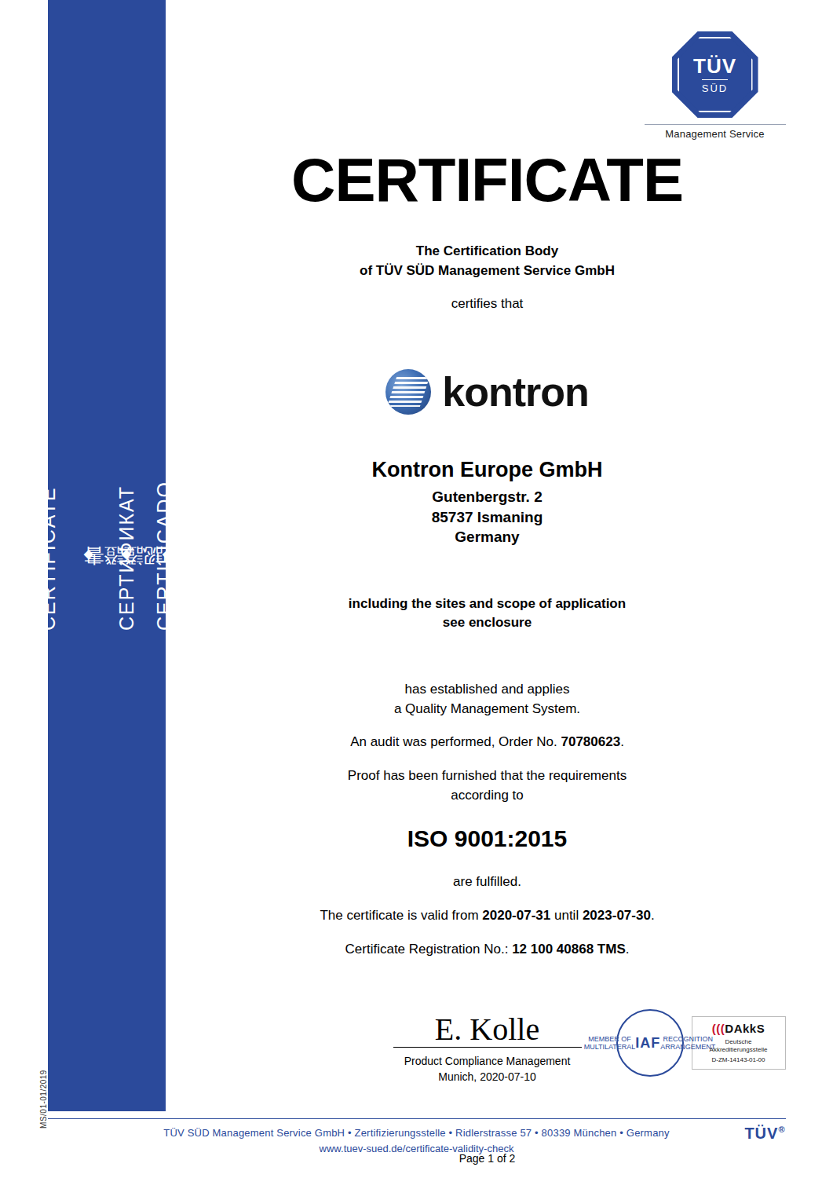ZERTIFIKAT ◆ CERTIFICATE ◆ 認證證書 ◆ СЕРТИФИКАТ ◆ CERTIFICADO ◆ CERTIFICAT
MS/01-01/2019
TÜV
SÜD
Management Service
CERTIFICATE
The Certification Body
of TÜV SÜD Management Service GmbH
certifies that
kontron
Kontron Europe GmbH
Gutenbergstr. 2
85737 Ismaning
Germany
including the sites and scope of application
see enclosure
has established and applies
a Quality Management System.
An audit was performed, Order No. 70780623.
Proof has been furnished that the requirements
according to
ISO 9001:2015
are fulfilled.
The certificate is valid from 2020-07-31 until 2023-07-30.
Certificate Registration No.: 12 100 40868 TMS.
E. Kolle
Product Compliance Management
Munich, 2020-07-10
MEMBER OF MULTILATERAL IAF RECOGNITION ARRANGEMENT
(((DAkkS
Deutsche
Akkreditierungsstelle
D-ZM-14143-01-00
Page 1 of 2
TÜV SÜD Management Service GmbH • Zertifizierungsstelle • Ridlerstrasse 57 • 80339 München • Germany
www.tuev-sued.de/certificate-validity-check
TÜV®